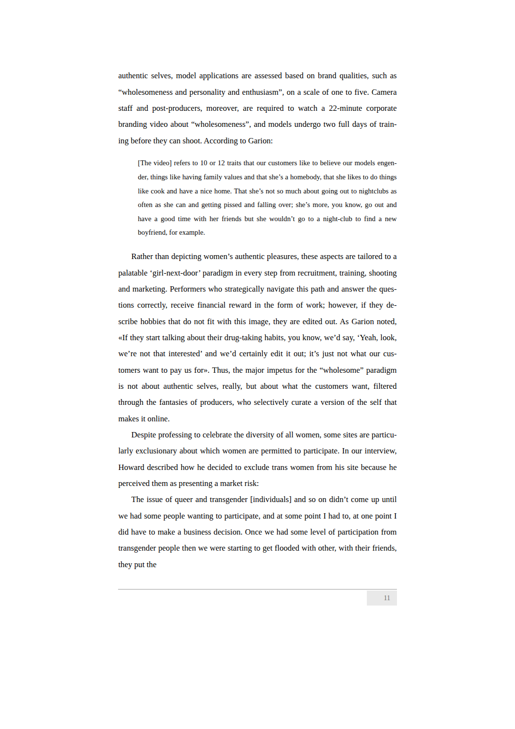authentic selves, model applications are assessed based on brand qualities, such as “wholesomeness and personality and enthusiasm”, on a scale of one to five. Camera staff and post-producers, moreover, are required to watch a 22-minute corporate branding video about “wholesomeness”, and models undergo two full days of training before they can shoot. According to Garion:
[The video] refers to 10 or 12 traits that our customers like to believe our models engender, things like having family values and that she’s a homebody, that she likes to do things like cook and have a nice home. That she’s not so much about going out to nightclubs as often as she can and getting pissed and falling over; she’s more, you know, go out and have a good time with her friends but she wouldn’t go to a night-club to find a new boyfriend, for example.
Rather than depicting women’s authentic pleasures, these aspects are tailored to a palatable ‘girl-next-door’ paradigm in every step from recruitment, training, shooting and marketing. Performers who strategically navigate this path and answer the questions correctly, receive financial reward in the form of work; however, if they describe hobbies that do not fit with this image, they are edited out. As Garion noted, «If they start talking about their drug-taking habits, you know, we’d say, ‘Yeah, look, we’re not that interested’ and we’d certainly edit it out; it’s just not what our customers want to pay us for». Thus, the major impetus for the “wholesome” paradigm is not about authentic selves, really, but about what the customers want, filtered through the fantasies of producers, who selectively curate a version of the self that makes it online.
Despite professing to celebrate the diversity of all women, some sites are particularly exclusionary about which women are permitted to participate. In our interview, Howard described how he decided to exclude trans women from his site because he perceived them as presenting a market risk:
The issue of queer and transgender [individuals] and so on didn’t come up until we had some people wanting to participate, and at some point I had to, at one point I did have to make a business decision. Once we had some level of participation from transgender people then we were starting to get flooded with other, with their friends, they put the
11